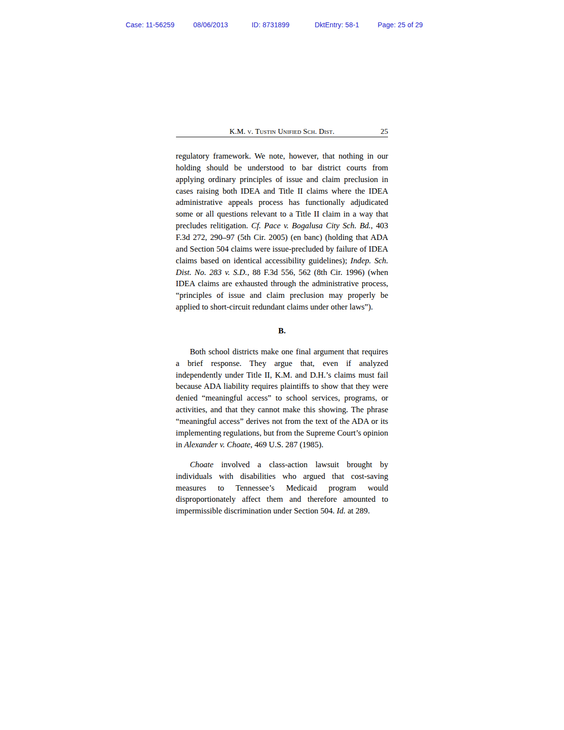Case: 11-5625908/06/2013 ID: 8731899 DktEntry: 58-1 Page: 25 of 29
K.M. v. Tustin Unified Sch. Dist. 25
regulatory framework. We note, however, that nothing in our holding should be understood to bar district courts from applying ordinary principles of issue and claim preclusion in cases raising both IDEA and Title II claims where the IDEA administrative appeals process has functionally adjudicated some or all questions relevant to a Title II claim in a way that precludes relitigation. Cf. Pace v. Bogalusa City Sch. Bd., 403 F.3d 272, 290–97 (5th Cir. 2005) (en banc) (holding that ADA and Section 504 claims were issue-precluded by failure of IDEA claims based on identical accessibility guidelines); Indep. Sch. Dist. No. 283 v. S.D., 88 F.3d 556, 562 (8th Cir. 1996) (when IDEA claims are exhausted through the administrative process, “principles of issue and claim preclusion may properly be applied to short-circuit redundant claims under other laws”).
B.
Both school districts make one final argument that requires a brief response. They argue that, even if analyzed independently under Title II, K.M. and D.H.’s claims must fail because ADA liability requires plaintiffs to show that they were denied “meaningful access” to school services, programs, or activities, and that they cannot make this showing. The phrase “meaningful access” derives not from the text of the ADA or its implementing regulations, but from the Supreme Court’s opinion in Alexander v. Choate, 469 U.S. 287 (1985).
Choate involved a class-action lawsuit brought by individuals with disabilities who argued that cost-saving measures to Tennessee’s Medicaid program would disproportionately affect them and therefore amounted to impermissible discrimination under Section 504. Id. at 289.